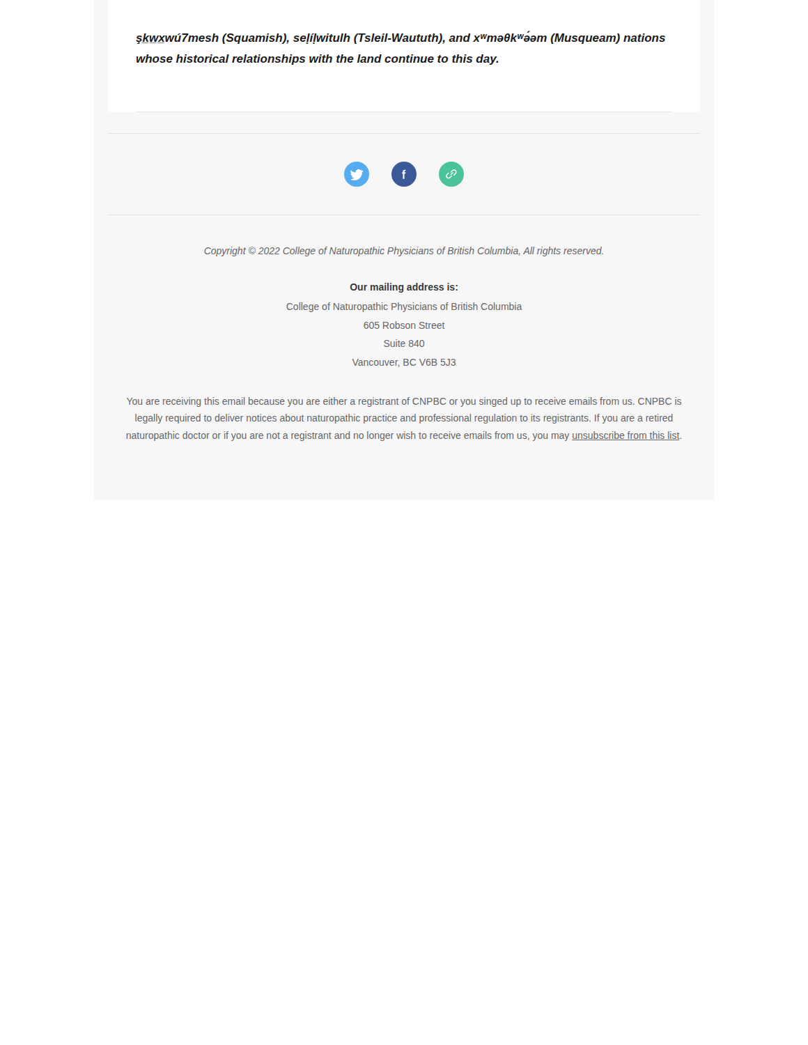şk̲w̲x̲wú7mesh (Squamish), seḷíḷwitulh (Tsleil-Waututh), and xʷməθkʷə́əm (Musqueam) nations whose historical relationships with the land continue to this day.
Copyright © 2022 College of Naturopathic Physicians of British Columbia, All rights reserved.
Our mailing address is:
College of Naturopathic Physicians of British Columbia
605 Robson Street
Suite 840
Vancouver, BC V6B 5J3
You are receiving this email because you are either a registrant of CNPBC or you singed up to receive emails from us. CNPBC is legally required to deliver notices about naturopathic practice and professional regulation to its registrants. If you are a retired naturopathic doctor or if you are not a registrant and no longer wish to receive emails from us, you may unsubscribe from this list.